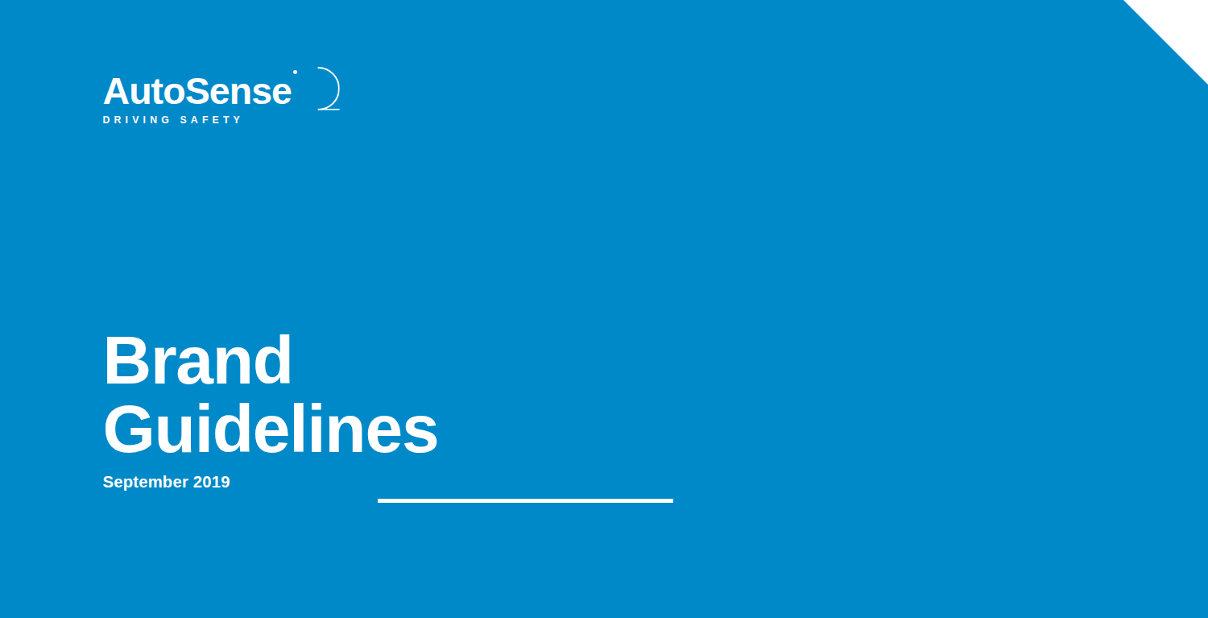AutoSense
Driving Safety
Brand
Guidelines
September 2019